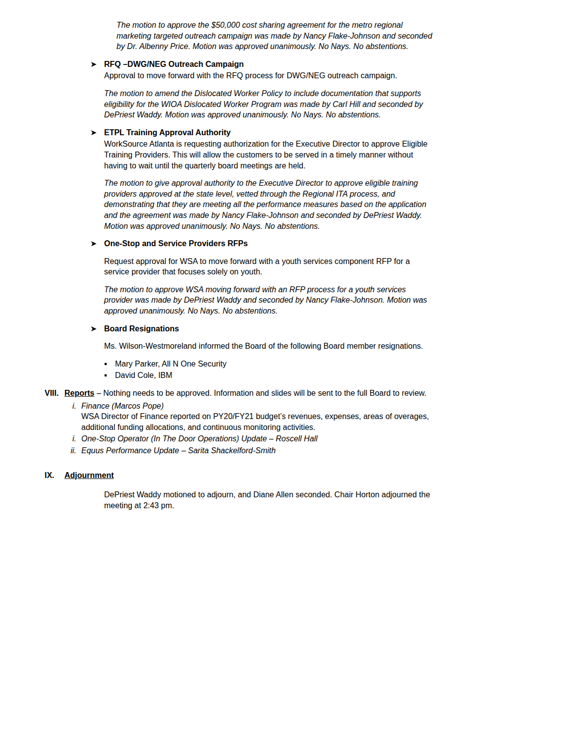The motion to approve the $50,000 cost sharing agreement for the metro regional marketing targeted outreach campaign was made by Nancy Flake-Johnson and seconded by Dr. Albenny Price. Motion was approved unanimously. No Nays. No abstentions.
RFQ –DWG/NEG Outreach Campaign
Approval to move forward with the RFQ process for DWG/NEG outreach campaign.
The motion to amend the Dislocated Worker Policy to include documentation that supports eligibility for the WIOA Dislocated Worker Program was made by Carl Hill and seconded by DePriest Waddy. Motion was approved unanimously. No Nays. No abstentions.
ETPL Training Approval Authority
WorkSource Atlanta is requesting authorization for the Executive Director to approve Eligible Training Providers. This will allow the customers to be served in a timely manner without having to wait until the quarterly board meetings are held.
The motion to give approval authority to the Executive Director to approve eligible training providers approved at the state level, vetted through the Regional ITA process, and demonstrating that they are meeting all the performance measures based on the application and the agreement was made by Nancy Flake-Johnson and seconded by DePriest Waddy. Motion was approved unanimously. No Nays. No abstentions.
One-Stop and Service Providers RFPs
Request approval for WSA to move forward with a youth services component RFP for a service provider that focuses solely on youth.
The motion to approve WSA moving forward with an RFP process for a youth services provider was made by DePriest Waddy and seconded by Nancy Flake-Johnson. Motion was approved unanimously. No Nays. No abstentions.
Board Resignations
Ms. Wilson-Westmoreland informed the Board of the following Board member resignations.
Mary Parker, All N One Security
David Cole, IBM
VIII.
Reports – Nothing needs to be approved. Information and slides will be sent to the full Board to review.
i. Finance (Marcos Pope)
WSA Director of Finance reported on PY20/FY21 budget’s revenues, expenses, areas of overages, additional funding allocations, and continuous monitoring activities.
i. One-Stop Operator (In The Door Operations) Update – Roscell Hall
ii. Equus Performance Update – Sarita Shackelford-Smith
IX.
Adjournment
DePriest Waddy motioned to adjourn, and Diane Allen seconded. Chair Horton adjourned the meeting at 2:43 pm.